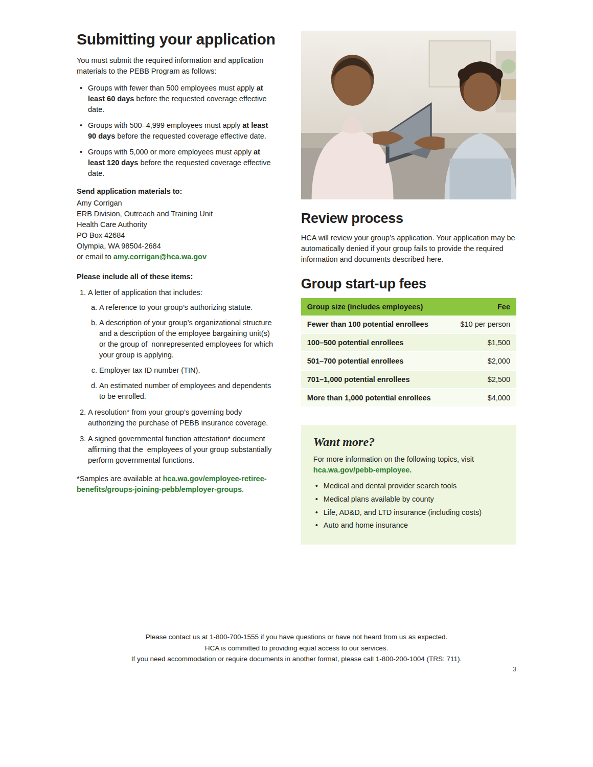Submitting your application
You must submit the required information and application materials to the PEBB Program as follows:
Groups with fewer than 500 employees must apply at least 60 days before the requested coverage effective date.
Groups with 500–4,999 employees must apply at least 90 days before the requested coverage effective date.
Groups with 5,000 or more employees must apply at least 120 days before the requested coverage effective date.
Send application materials to: Amy Corrigan
ERB Division, Outreach and Training Unit
Health Care Authority
PO Box 42684
Olympia, WA 98504-2684
or email to amy.corrigan@hca.wa.gov
Please include all of these items:
A letter of application that includes:
A reference to your group’s authorizing statute.
A description of your group’s organizational structure and a description of the employee bargaining unit(s) or the group of nonrepresented employees for which your group is applying.
Employer tax ID number (TIN).
An estimated number of employees and dependents to be enrolled.
A resolution* from your group’s governing body authorizing the purchase of PEBB insurance coverage.
A signed governmental function attestation* document affirming that the employees of your group substantially perform governmental functions.
*Samples are available at hca.wa.gov/employee-retiree-benefits/groups-joining-pebb/employer-groups.
Review process
HCA will review your group’s application. Your application may be automatically denied if your group fails to provide the required information and documents described here.
Group start-up fees
| Group size (includes employees) | Fee |
| --- | --- |
| Fewer than 100 potential enrollees | $10 per person |
| 100–500 potential enrollees | $1,500 |
| 501–700 potential enrollees | $2,000 |
| 701–1,000 potential enrollees | $2,500 |
| More than 1,000 potential enrollees | $4,000 |
Want more?
For more information on the following topics, visit hca.wa.gov/pebb-employee.
Medical and dental provider search tools
Medical plans available by county
Life, AD&D, and LTD insurance (including costs)
Auto and home insurance
Please contact us at 1-800-700-1555 if you have questions or have not heard from us as expected.
HCA is committed to providing equal access to our services.
If you need accommodation or require documents in another format, please call 1-800-200-1004 (TRS: 711).
3